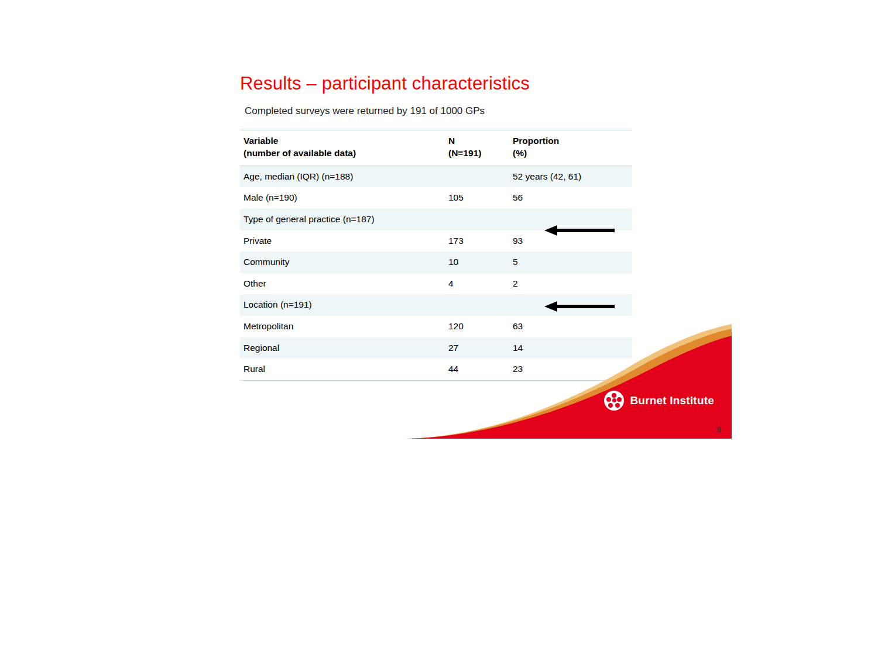Results – participant characteristics
Completed surveys were returned by 191 of 1000 GPs
| Variable (number of available data) | N (N=191) | Proportion (%) |
| --- | --- | --- |
| Age, median (IQR) (n=188) | | 52 years (42, 61) |
| Male (n=190) | 105 | 56 |
| Type of general practice (n=187) | | |
| Private | 173 | 93 |
| Community | 10 | 5 |
| Other | 4 | 2 |
| Location (n=191) | | |
| Metropolitan | 120 | 63 |
| Regional | 27 | 14 |
| Rural | 44 | 23 |
Burnet Institute
9